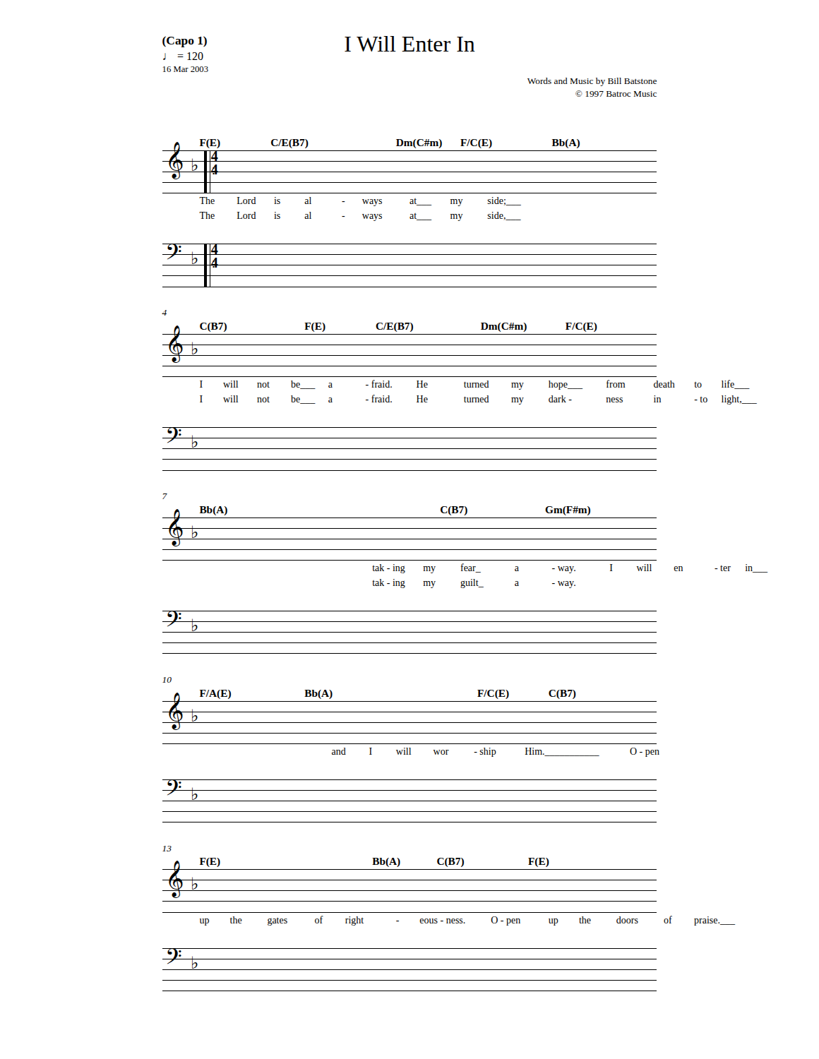(Capo 1)
♩ = 120
16 Mar 2003
I Will Enter In
Words and Music by Bill Batstone
© 1997 Batroc Music
F(E) C/E(B7) Dm(C#m) F/C(E) Bb(A)
𝄞 ♭ 4
4
The Lord is al-ways at___my side;___ The Lord is al-ways at___my side,___
𝄢 ♭ 4
4
4
C(B7) F(E) C/E(B7) Dm(C#m) F/C(E)
𝄞 ♭
Iwill not be___a- fraid. He turned my hope___from death to life___ Iwill not be___a- fraid. He turned my dark -ness in- to light,___
𝄢 ♭
7
Bb(A) C(B7) Gm(F#m)
𝄞 ♭
tak - ing my fear_a- way. Iwill en- ter in___ tak - ing my guilt_a- way.
𝄢 ♭
10
F/A(E) Bb(A) F/C(E) C(B7)
𝄞 ♭
and Iwill wor- ship Him.___________O - pen
𝄢 ♭
13
F(E) Bb(A) C(B7) F(E)
𝄞 ♭
up the gates of right-eous - ness. O - pen up the doors of praise.___
𝄢 ♭